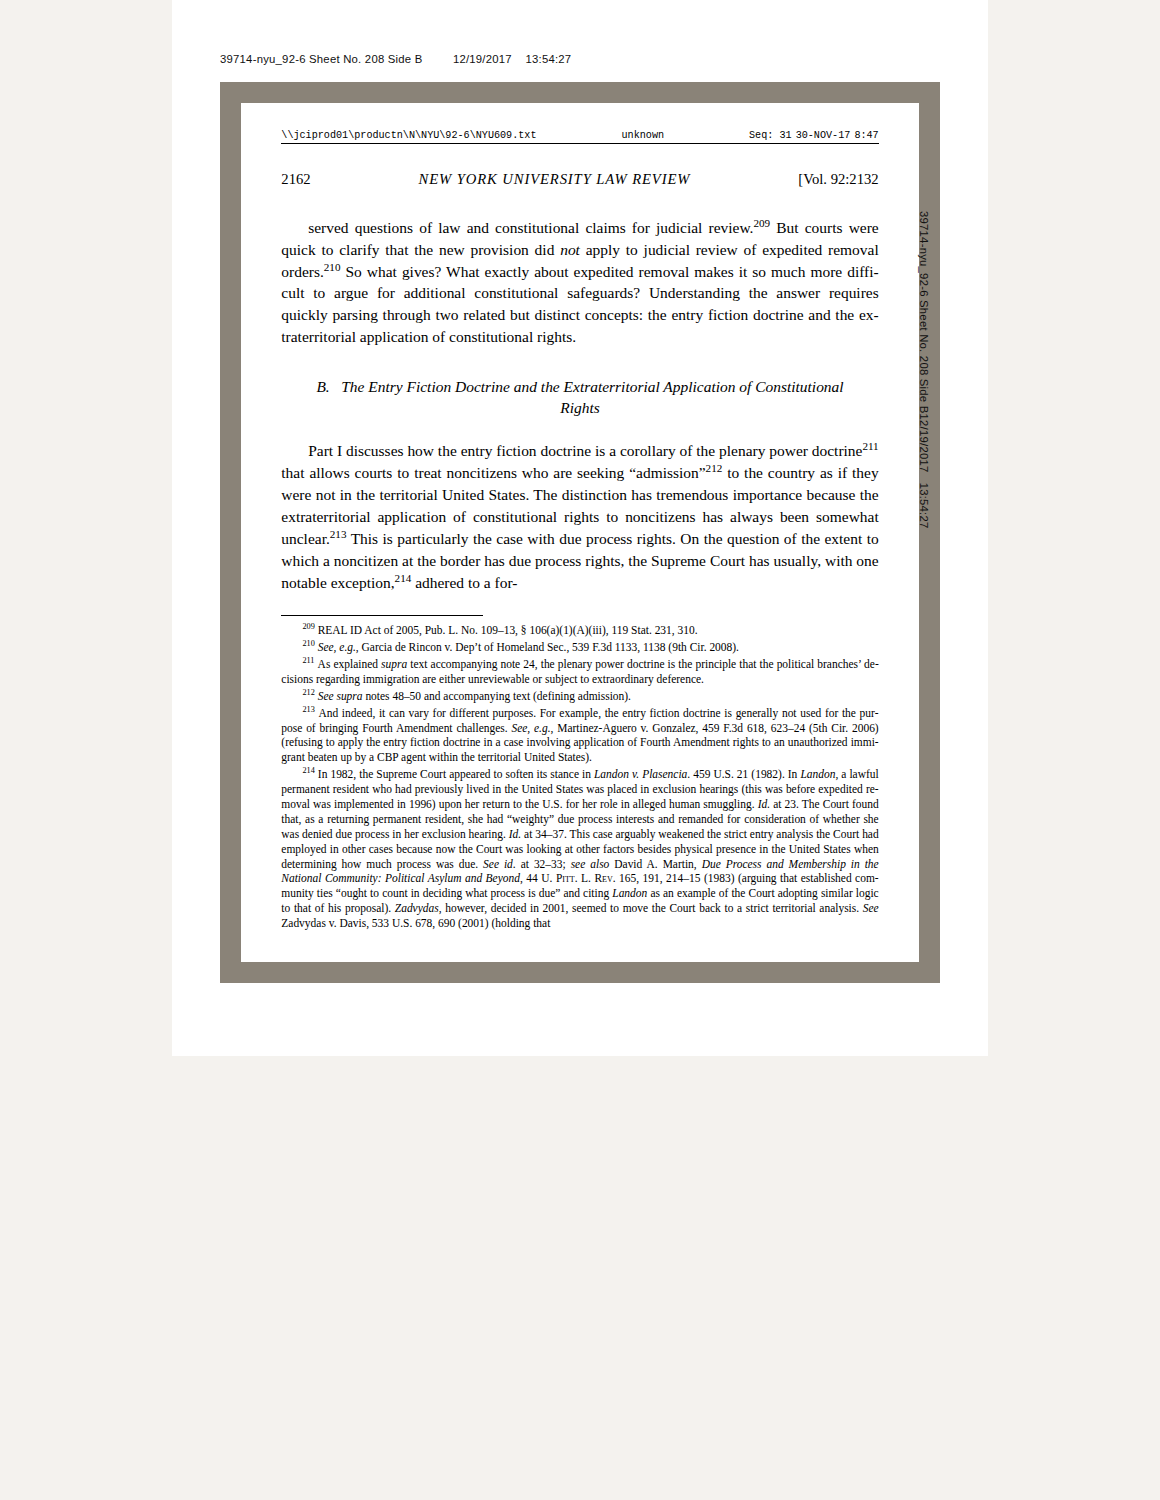39714-nyu_92-6 Sheet No. 208 Side B 12/19/2017 13:54:27
39714-nyu_92-6 Sheet No. 208 Side B 12/19/2017 13:54:27
\\jciprod01\productn\N\NYU\92-6\NYU609.txt unknown Seq: 31 30-NOV-17 8:47
2162 NEW YORK UNIVERSITY LAW REVIEW [Vol. 92:2132
served questions of law and constitutional claims for judicial review.209 But courts were quick to clarify that the new provision did not apply to judicial review of expedited removal orders.210 So what gives? What exactly about expedited removal makes it so much more difficult to argue for additional constitutional safeguards? Understanding the answer requires quickly parsing through two related but distinct concepts: the entry fiction doctrine and the extraterritorial application of constitutional rights.
B. The Entry Fiction Doctrine and the Extraterritorial Application of Constitutional Rights
Part I discusses how the entry fiction doctrine is a corollary of the plenary power doctrine211 that allows courts to treat noncitizens who are seeking “admission”212 to the country as if they were not in the territorial United States. The distinction has tremendous importance because the extraterritorial application of constitutional rights to noncitizens has always been somewhat unclear.213 This is particularly the case with due process rights. On the question of the extent to which a noncitizen at the border has due process rights, the Supreme Court has usually, with one notable exception,214 adhered to a for-
209 REAL ID Act of 2005, Pub. L. No. 109–13, § 106(a)(1)(A)(iii), 119 Stat. 231, 310.
210 See, e.g., Garcia de Rincon v. Dep’t of Homeland Sec., 539 F.3d 1133, 1138 (9th Cir. 2008).
211 As explained supra text accompanying note 24, the plenary power doctrine is the principle that the political branches’ decisions regarding immigration are either unreviewable or subject to extraordinary deference.
212 See supra notes 48–50 and accompanying text (defining admission).
213 And indeed, it can vary for different purposes. For example, the entry fiction doctrine is generally not used for the purpose of bringing Fourth Amendment challenges. See, e.g., Martinez-Aguero v. Gonzalez, 459 F.3d 618, 623–24 (5th Cir. 2006) (refusing to apply the entry fiction doctrine in a case involving application of Fourth Amendment rights to an unauthorized immigrant beaten up by a CBP agent within the territorial United States).
214 In 1982, the Supreme Court appeared to soften its stance in Landon v. Plasencia. 459 U.S. 21 (1982). In Landon, a lawful permanent resident who had previously lived in the United States was placed in exclusion hearings (this was before expedited removal was implemented in 1996) upon her return to the U.S. for her role in alleged human smuggling. Id. at 23. The Court found that, as a returning permanent resident, she had “weighty” due process interests and remanded for consideration of whether she was denied due process in her exclusion hearing. Id. at 34–37. This case arguably weakened the strict entry analysis the Court had employed in other cases because now the Court was looking at other factors besides physical presence in the United States when determining how much process was due. See id. at 32–33; see also David A. Martin, Due Process and Membership in the National Community: Political Asylum and Beyond, 44 U. Pitt. L. Rev. 165, 191, 214–15 (1983) (arguing that established community ties “ought to count in deciding what process is due” and citing Landon as an example of the Court adopting similar logic to that of his proposal). Zadvydas, however, decided in 2001, seemed to move the Court back to a strict territorial analysis. See Zadvydas v. Davis, 533 U.S. 678, 690 (2001) (holding that